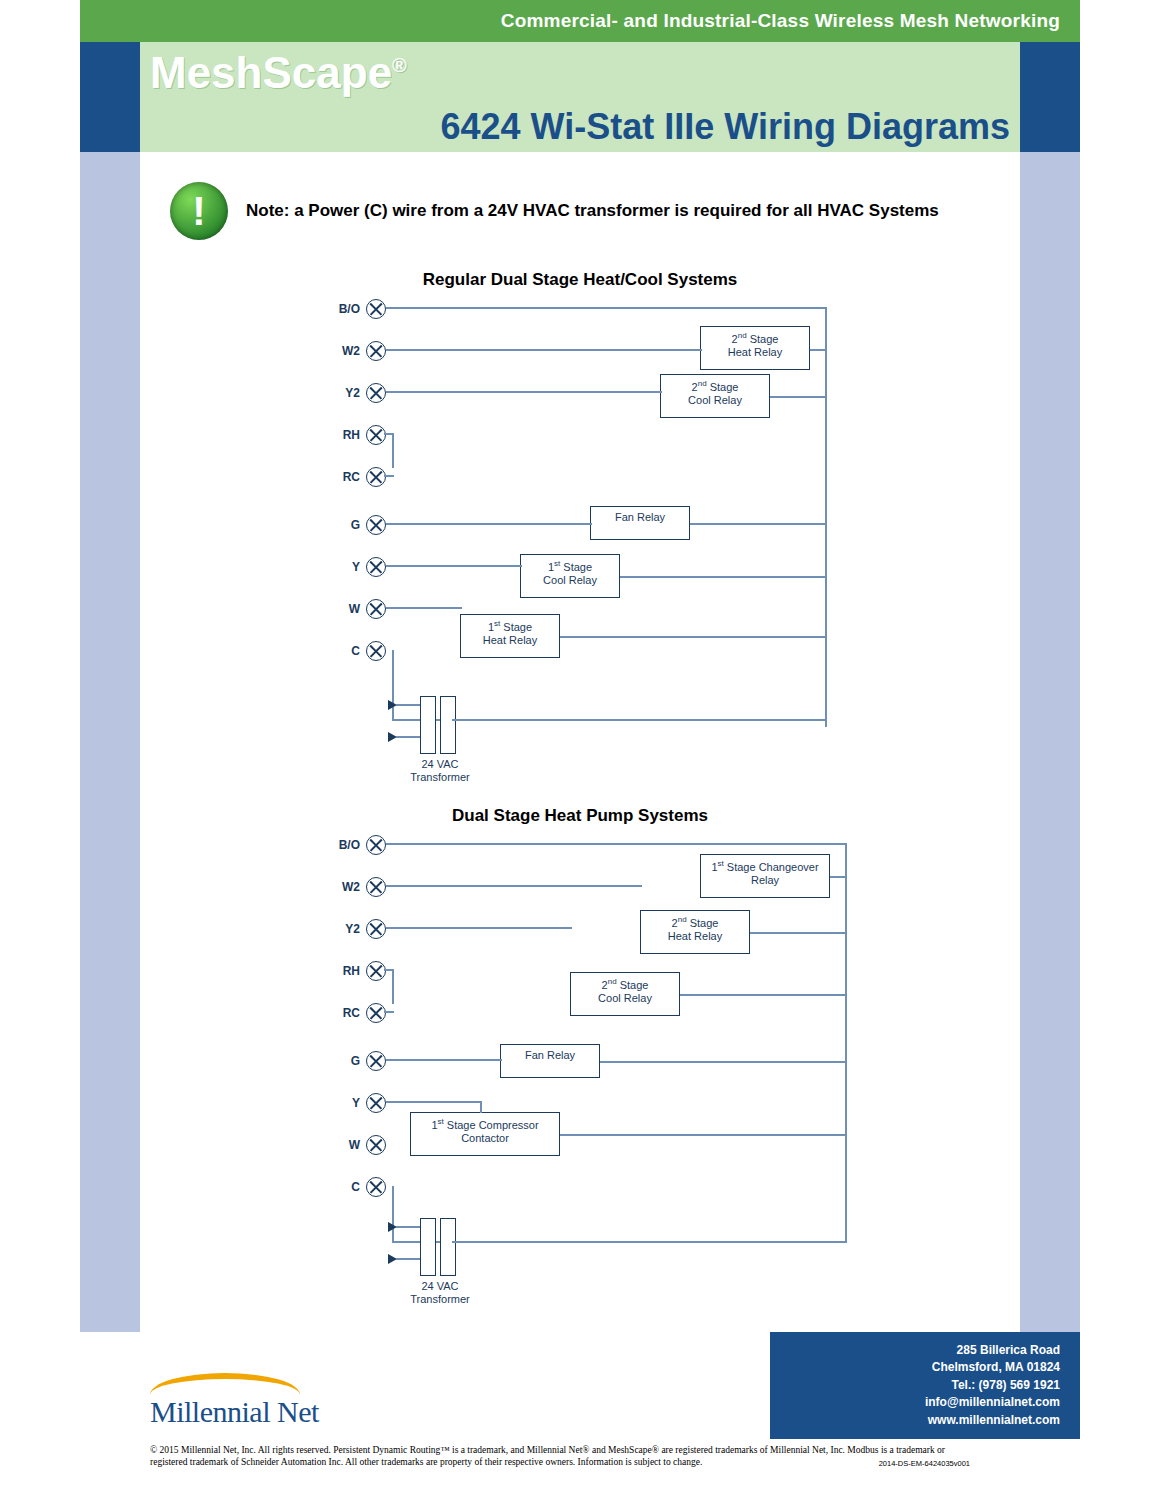Commercial- and Industrial-Class Wireless Mesh Networking
MeshScape®
6424 Wi-Stat IIIe Wiring Diagrams
!
Note: a Power (C) wire from a 24V HVAC transformer is required for all HVAC Systems
Regular Dual Stage Heat/Cool Systems
B/O
W2
Y2
RH
RC
G
Y
W
C
2nd Stage
Heat Relay
2nd Stage
Cool Relay
Fan Relay
1st Stage
Cool Relay
1st Stage
Heat Relay
24 VAC
Transformer
Dual Stage Heat Pump Systems
B/O
W2
Y2
RH
RC
G
Y
W
C
1st Stage Changeover
Relay
2nd Stage
Heat Relay
2nd Stage
Cool Relay
Fan Relay
1st Stage Compressor
Contactor
24 VAC
Transformer
Millennial Net
285 Billerica Road
Chelmsford, MA 01824
Tel.: (978) 569 1921
info@millennialnet.com
www.millennialnet.com
© 2015 Millennial Net, Inc. All rights reserved. Persistent Dynamic Routing™ is a trademark, and Millennial Net® and MeshScape® are registered trademarks of Millennial Net, Inc. Modbus is a trademark or registered trademark of Schneider Automation Inc. All other trademarks are property of their respective owners. Information is subject to change. 2014-DS-EM-6424035v001